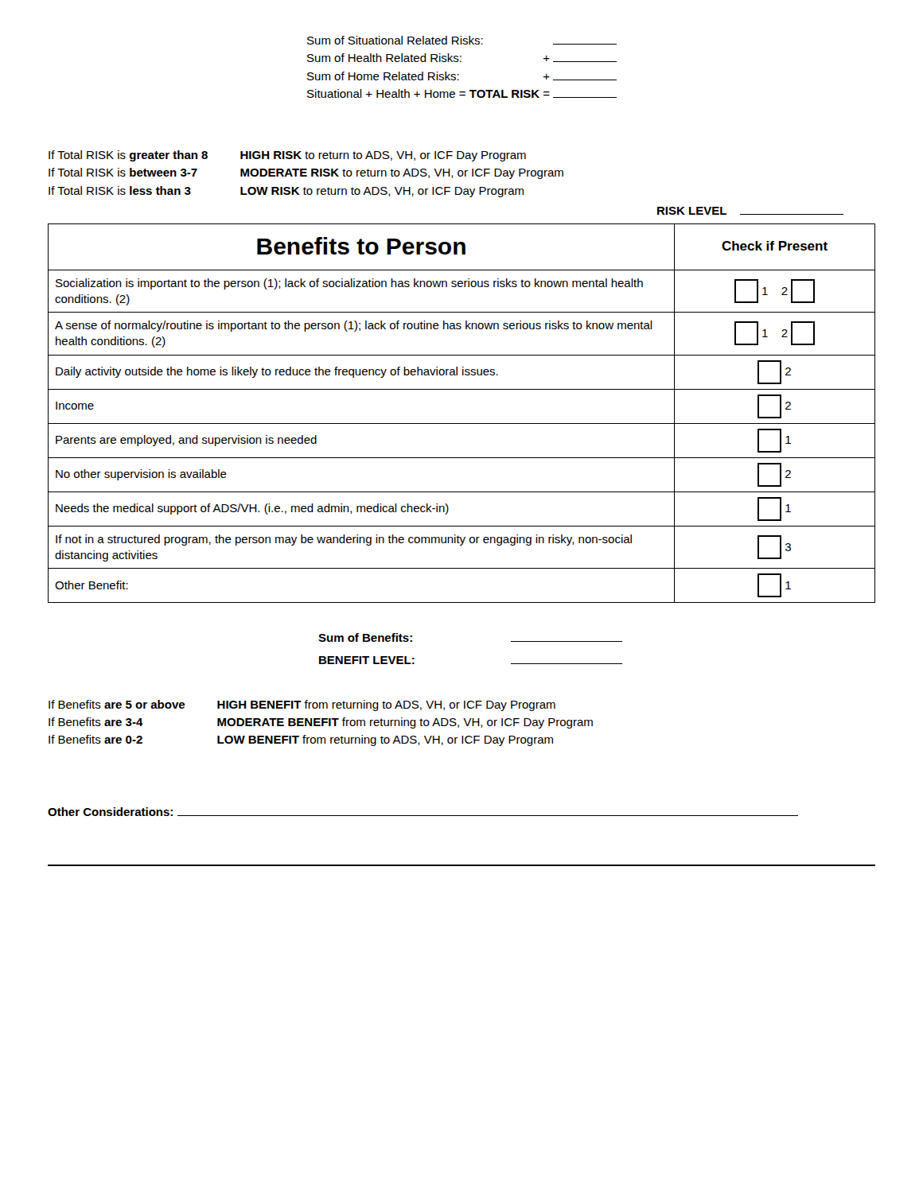| Sum of Situational Related Risks: | | |
| Sum of Health Related Risks: | + | |
| Sum of Home Related Risks: | + | |
| Situational + Health + Home = TOTAL RISK | = | |
| If Total RISK is greater than 8 | HIGH RISK to return to ADS, VH, or ICF Day Program |
| If Total RISK is between 3-7 | MODERATE RISK to return to ADS, VH, or ICF Day Program |
| If Total RISK is less than 3 | LOW RISK to return to ADS, VH, or ICF Day Program |
RISK LEVEL
| Benefits to Person | Check if Present |
| --- | --- |
| Socialization is important to the person (1); lack of socialization has known serious risks to known mental health conditions. (2) | 1 2 |
| A sense of normalcy/routine is important to the person (1); lack of routine has known serious risks to know mental health conditions. (2) | 1 2 |
| Daily activity outside the home is likely to reduce the frequency of behavioral issues. | 2 |
| Income | 2 |
| Parents are employed, and supervision is needed | 1 |
| No other supervision is available | 2 |
| Needs the medical support of ADS/VH. (i.e., med admin, medical check-in) | 1 |
| If not in a structured program, the person may be wandering in the community or engaging in risky, non-social distancing activities | 3 |
| Other Benefit: | 1 |
| Sum of Benefits: | |
| BENEFIT LEVEL: | |
| If Benefits are 5 or above | HIGH BENEFIT from returning to ADS, VH, or ICF Day Program |
| If Benefits are 3-4 | MODERATE BENEFIT from returning to ADS, VH, or ICF Day Program |
| If Benefits are 0-2 | LOW BENEFIT from returning to ADS, VH, or ICF Day Program |
Other Considerations: